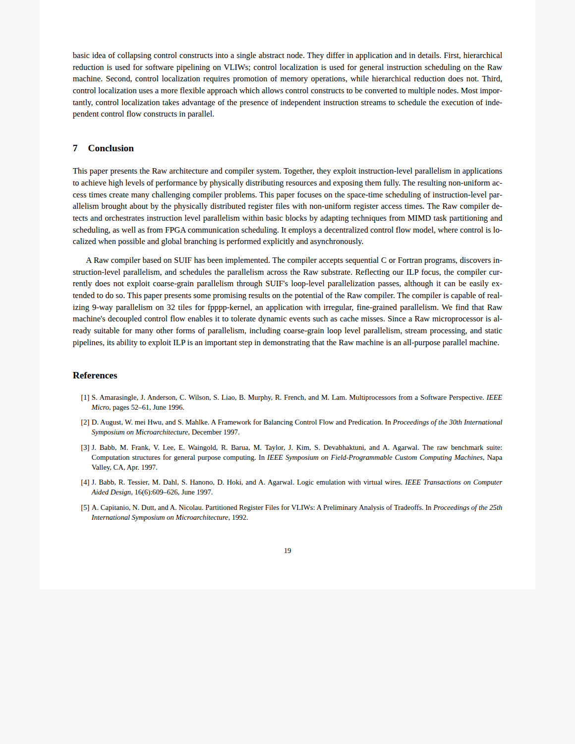basic idea of collapsing control constructs into a single abstract node. They differ in application and in details. First, hierarchical reduction is used for software pipelining on VLIWs; control localization is used for general instruction scheduling on the Raw machine. Second, control localization requires promotion of memory operations, while hierarchical reduction does not. Third, control localization uses a more flexible approach which allows control constructs to be converted to multiple nodes. Most importantly, control localization takes advantage of the presence of independent instruction streams to schedule the execution of independent control flow constructs in parallel.
7 Conclusion
This paper presents the Raw architecture and compiler system. Together, they exploit instruction-level parallelism in applications to achieve high levels of performance by physically distributing resources and exposing them fully. The resulting non-uniform access times create many challenging compiler problems. This paper focuses on the space-time scheduling of instruction-level parallelism brought about by the physically distributed register files with non-uniform register access times. The Raw compiler detects and orchestrates instruction level parallelism within basic blocks by adapting techniques from MIMD task partitioning and scheduling, as well as from FPGA communication scheduling. It employs a decentralized control flow model, where control is localized when possible and global branching is performed explicitly and asynchronously.
A Raw compiler based on SUIF has been implemented. The compiler accepts sequential C or Fortran programs, discovers instruction-level parallelism, and schedules the parallelism across the Raw substrate. Reflecting our ILP focus, the compiler currently does not exploit coarse-grain parallelism through SUIF's loop-level parallelization passes, although it can be easily extended to do so. This paper presents some promising results on the potential of the Raw compiler. The compiler is capable of realizing 9-way parallelism on 32 tiles for fpppp-kernel, an application with irregular, fine-grained parallelism. We find that Raw machine's decoupled control flow enables it to tolerate dynamic events such as cache misses. Since a Raw microprocessor is already suitable for many other forms of parallelism, including coarse-grain loop level parallelism, stream processing, and static pipelines, its ability to exploit ILP is an important step in demonstrating that the Raw machine is an all-purpose parallel machine.
References
[1] S. Amarasingle, J. Anderson, C. Wilson, S. Liao, B. Murphy, R. French, and M. Lam. Multiprocessors from a Software Perspective. IEEE Micro, pages 52–61, June 1996.
[2] D. August, W. mei Hwu, and S. Mahlke. A Framework for Balancing Control Flow and Predication. In Proceedings of the 30th International Symposium on Microarchitecture, December 1997.
[3] J. Babb, M. Frank, V. Lee, E. Waingold, R. Barua, M. Taylor, J. Kim, S. Devabhaktuni, and A. Agarwal. The raw benchmark suite: Computation structures for general purpose computing. In IEEE Symposium on Field-Programmable Custom Computing Machines, Napa Valley, CA, Apr. 1997.
[4] J. Babb, R. Tessier, M. Dahl, S. Hanono, D. Hoki, and A. Agarwal. Logic emulation with virtual wires. IEEE Transactions on Computer Aided Design, 16(6):609–626, June 1997.
[5] A. Capitanio, N. Dutt, and A. Nicolau. Partitioned Register Files for VLIWs: A Preliminary Analysis of Tradeoffs. In Proceedings of the 25th International Symposium on Microarchitecture, 1992.
19